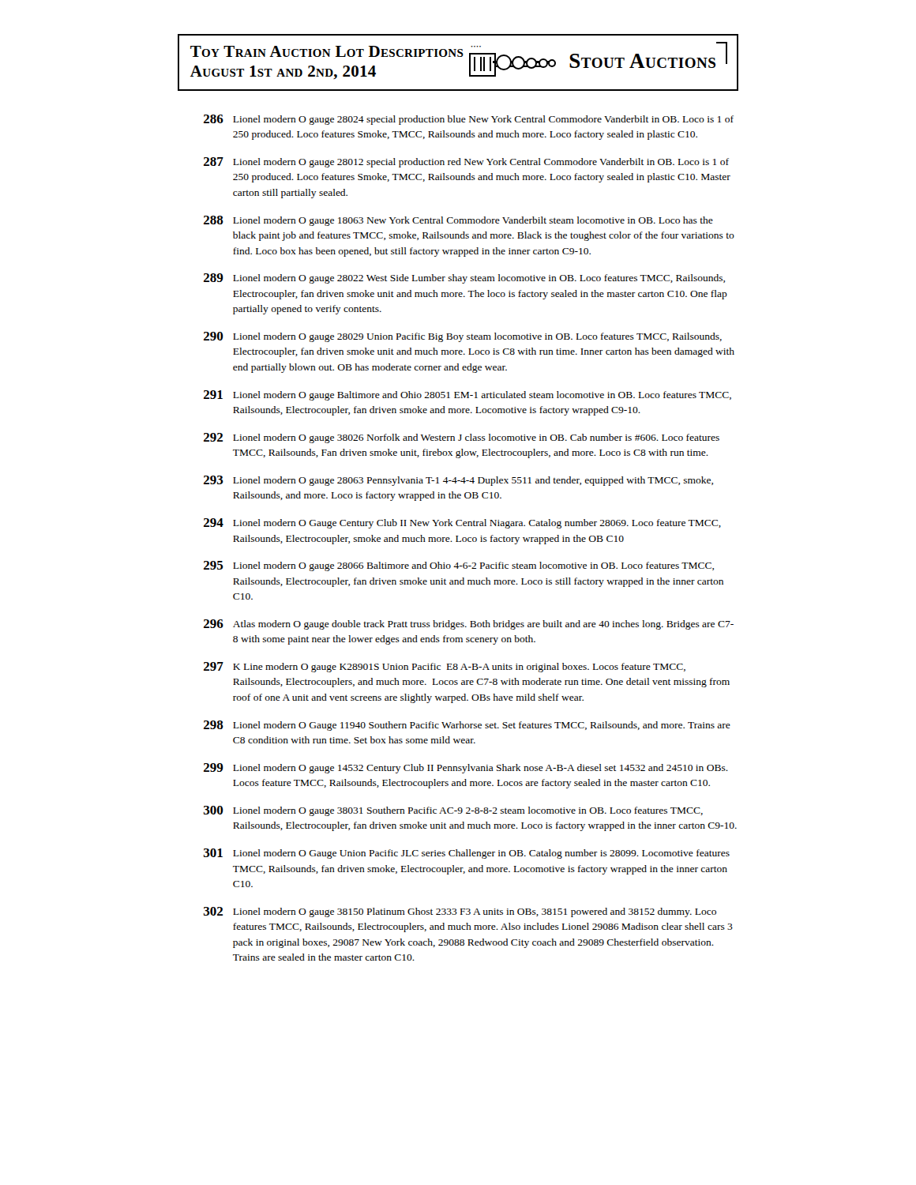Toy Train Auction Lot Descriptions August 1st and 2nd, 2014
••••
Stout Auctions
286
Lionel modern O gauge 28024 special production blue New York Central Commodore Vanderbilt in OB. Loco is 1 of 250 produced. Loco features Smoke, TMCC, Railsounds and much more. Loco factory sealed in plastic C10.
287
Lionel modern O gauge 28012 special production red New York Central Commodore Vanderbilt in OB. Loco is 1 of 250 produced. Loco features Smoke, TMCC, Railsounds and much more. Loco factory sealed in plastic C10. Master carton still partially sealed.
288
Lionel modern O gauge 18063 New York Central Commodore Vanderbilt steam locomotive in OB. Loco has the black paint job and features TMCC, smoke, Railsounds and more. Black is the toughest color of the four variations to find. Loco box has been opened, but still factory wrapped in the inner carton C9-10.
289
Lionel modern O gauge 28022 West Side Lumber shay steam locomotive in OB. Loco features TMCC, Railsounds, Electrocoupler, fan driven smoke unit and much more. The loco is factory sealed in the master carton C10. One flap partially opened to verify contents.
290
Lionel modern O gauge 28029 Union Pacific Big Boy steam locomotive in OB. Loco features TMCC, Railsounds, Electrocoupler, fan driven smoke unit and much more. Loco is C8 with run time. Inner carton has been damaged with end partially blown out. OB has moderate corner and edge wear.
291
Lionel modern O gauge Baltimore and Ohio 28051 EM-1 articulated steam locomotive in OB. Loco features TMCC, Railsounds, Electrocoupler, fan driven smoke and more. Locomotive is factory wrapped C9-10.
292
Lionel modern O gauge 38026 Norfolk and Western J class locomotive in OB. Cab number is #606. Loco features TMCC, Railsounds, Fan driven smoke unit, firebox glow, Electrocouplers, and more. Loco is C8 with run time.
293
Lionel modern O gauge 28063 Pennsylvania T-1 4-4-4-4 Duplex 5511 and tender, equipped with TMCC, smoke, Railsounds, and more. Loco is factory wrapped in the OB C10.
294
Lionel modern O Gauge Century Club II New York Central Niagara. Catalog number 28069. Loco feature TMCC, Railsounds, Electrocoupler, smoke and much more. Loco is factory wrapped in the OB C10
295
Lionel modern O gauge 28066 Baltimore and Ohio 4-6-2 Pacific steam locomotive in OB. Loco features TMCC, Railsounds, Electrocoupler, fan driven smoke unit and much more. Loco is still factory wrapped in the inner carton C10.
296
Atlas modern O gauge double track Pratt truss bridges. Both bridges are built and are 40 inches long. Bridges are C7-8 with some paint near the lower edges and ends from scenery on both.
297
K Line modern O gauge K28901S Union Pacific E8 A-B-A units in original boxes. Locos feature TMCC, Railsounds, Electrocouplers, and much more. Locos are C7-8 with moderate run time. One detail vent missing from roof of one A unit and vent screens are slightly warped. OBs have mild shelf wear.
298
Lionel modern O Gauge 11940 Southern Pacific Warhorse set. Set features TMCC, Railsounds, and more. Trains are C8 condition with run time. Set box has some mild wear.
299
Lionel modern O gauge 14532 Century Club II Pennsylvania Shark nose A-B-A diesel set 14532 and 24510 in OBs. Locos feature TMCC, Railsounds, Electrocouplers and more. Locos are factory sealed in the master carton C10.
300
Lionel modern O gauge 38031 Southern Pacific AC-9 2-8-8-2 steam locomotive in OB. Loco features TMCC, Railsounds, Electrocoupler, fan driven smoke unit and much more. Loco is factory wrapped in the inner carton C9-10.
301
Lionel modern O Gauge Union Pacific JLC series Challenger in OB. Catalog number is 28099. Locomotive features TMCC, Railsounds, fan driven smoke, Electrocoupler, and more. Locomotive is factory wrapped in the inner carton C10.
302
Lionel modern O gauge 38150 Platinum Ghost 2333 F3 A units in OBs, 38151 powered and 38152 dummy. Loco features TMCC, Railsounds, Electrocouplers, and much more. Also includes Lionel 29086 Madison clear shell cars 3 pack in original boxes, 29087 New York coach, 29088 Redwood City coach and 29089 Chesterfield observation. Trains are sealed in the master carton C10.